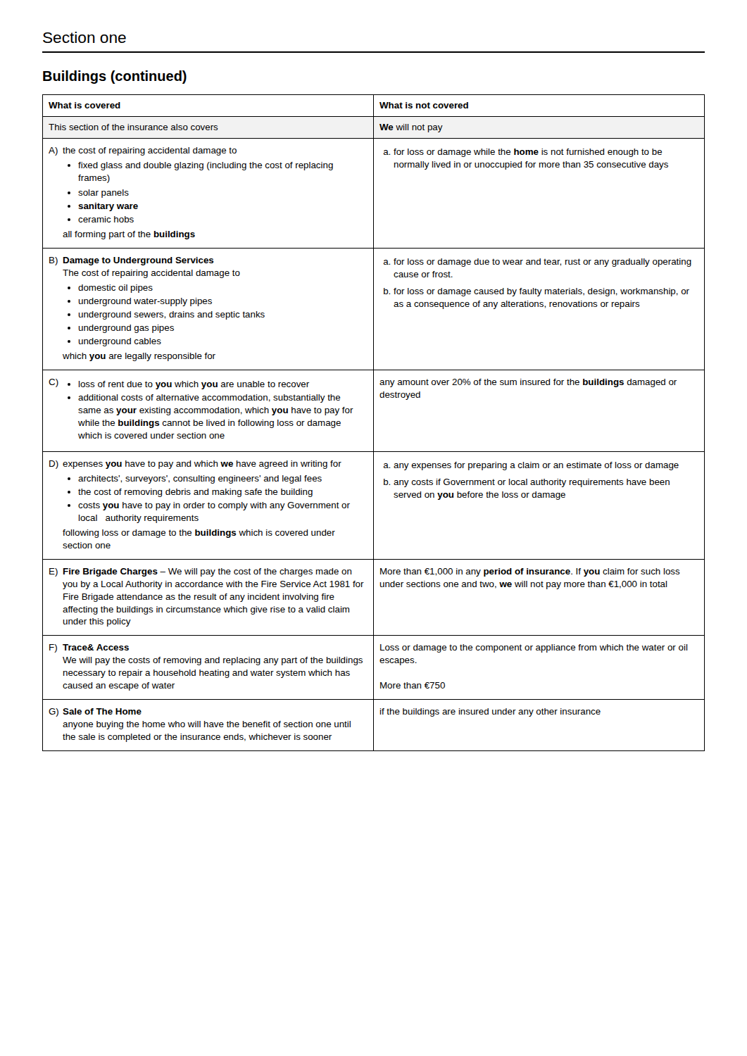Section one
Buildings (continued)
| What is covered | What is not covered |
| --- | --- |
| This section of the insurance also covers | We will not pay |
| A) the cost of repairing accidental damage to fixed glass and double glazing (including the cost of replacing frames) solar panels sanitary ware ceramic hobs all forming part of the buildings | for loss or damage while the home is not furnished enough to be normally lived in or unoccupied for more than 35 consecutive days |
| B) Damage to Underground Services The cost of repairing accidental damage to domestic oil pipes underground water-supply pipes underground sewers, drains and septic tanks underground gas pipes underground cables which you are legally responsible for | for loss or damage due to wear and tear, rust or any gradually operating cause or frost. for loss or damage caused by faulty materials, design, workmanship, or as a consequence of any alterations, renovations or repairs |
| C) loss of rent due to you which you are unable to recover additional costs of alternative accommodation, substantially the same as your existing accommodation, which you have to pay for while the buildings cannot be lived in following loss or damage which is covered under section one | any amount over 20% of the sum insured for the buildings damaged or destroyed |
| D) expenses you have to pay and which we have agreed in writing for architects', surveyors', consulting engineers' and legal fees the cost of removing debris and making safe the building costs you have to pay in order to comply with any Government or local authority requirements following loss or damage to the buildings which is covered under section one | any expenses for preparing a claim or an estimate of loss or damage any costs if Government or local authority requirements have been served on you before the loss or damage |
| E) Fire Brigade Charges – We will pay the cost of the charges made on you by a Local Authority in accordance with the Fire Service Act 1981 for Fire Brigade attendance as the result of any incident involving fire affecting the buildings in circumstance which give rise to a valid claim under this policy | More than €1,000 in any period of insurance . If you claim for such loss under sections one and two, we will not pay more than €1,000 in total |
| F) Trace& Access We will pay the costs of removing and replacing any part of the buildings necessary to repair a household heating and water system which has caused an escape of water | Loss or damage to the component or appliance from which the water or oil escapes. More than €750 |
| G) Sale of The Home anyone buying the home who will have the benefit of section one until the sale is completed or the insurance ends, whichever is sooner | if the buildings are insured under any other insurance |